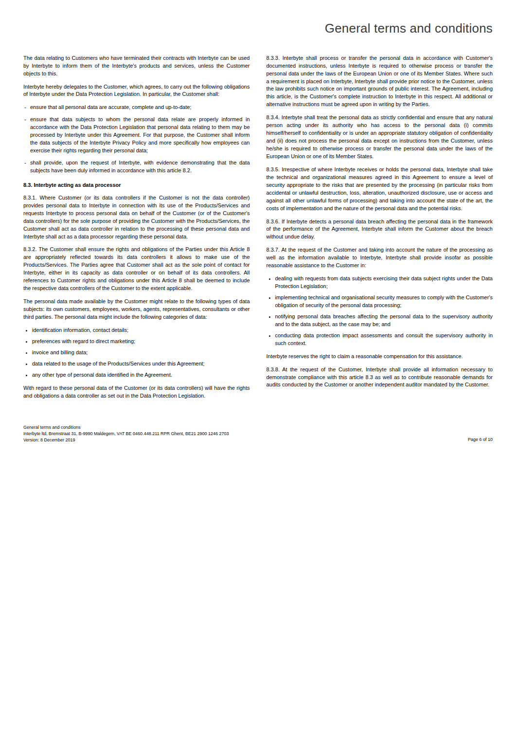General terms and conditions
The data relating to Customers who have terminated their contracts with Interbyte can be used by Interbyte to inform them of the Interbyte's products and services, unless the Customer objects to this.
Interbyte hereby delegates to the Customer, which agrees, to carry out the following obligations of Interbyte under the Data Protection Legislation. In particular, the Customer shall:
ensure that all personal data are accurate, complete and up-to-date;
ensure that data subjects to whom the personal data relate are properly informed in accordance with the Data Protection Legislation that personal data relating to them may be processed by Interbyte under this Agreement. For that purpose, the Customer shall inform the data subjects of the Interbyte Privacy Policy and more specifically how employees can exercise their rights regarding their personal data;
shall provide, upon the request of Interbyte, with evidence demonstrating that the data subjects have been duly informed in accordance with this article 8.2.
8.3. Interbyte acting as data processor
8.3.1. Where Customer (or its data controllers if the Customer is not the data controller) provides personal data to Interbyte in connection with its use of the Products/Services and requests Interbyte to process personal data on behalf of the Customer (or of the Customer's data controllers) for the sole purpose of providing the Customer with the Products/Services, the Customer shall act as data controller in relation to the processing of these personal data and Interbyte shall act as a data processor regarding these personal data.
8.3.2. The Customer shall ensure the rights and obligations of the Parties under this Article 8 are appropriately reflected towards its data controllers it allows to make use of the Products/Services. The Parties agree that Customer shall act as the sole point of contact for Interbyte, either in its capacity as data controller or on behalf of its data controllers. All references to Customer rights and obligations under this Article 8 shall be deemed to include the respective data controllers of the Customer to the extent applicable.
The personal data made available by the Customer might relate to the following types of data subjects: its own customers, employees, workers, agents, representatives, consultants or other third parties. The personal data might include the following categories of data:
identification information, contact details;
preferences with regard to direct marketing;
invoice and billing data;
data related to the usage of the Products/Services under this Agreement;
any other type of personal data identified in the Agreement.
With regard to these personal data of the Customer (or its data controllers) will have the rights and obligations a data controller as set out in the Data Protection Legislation.
8.3.3. Interbyte shall process or transfer the personal data in accordance with Customer's documented instructions, unless Interbyte is required to otherwise process or transfer the personal data under the laws of the European Union or one of its Member States. Where such a requirement is placed on Interbyte, Interbyte shall provide prior notice to the Customer, unless the law prohibits such notice on important grounds of public interest. The Agreement, including this article, is the Customer's complete instruction to Interbyte in this respect. All additional or alternative instructions must be agreed upon in writing by the Parties.
8.3.4. Interbyte shall treat the personal data as strictly confidential and ensure that any natural person acting under its authority who has access to the personal data (i) commits himself/herself to confidentiality or is under an appropriate statutory obligation of confidentiality and (ii) does not process the personal data except on instructions from the Customer, unless he/she is required to otherwise process or transfer the personal data under the laws of the European Union or one of its Member States.
8.3.5. Irrespective of where Interbyte receives or holds the personal data, Interbyte shall take the technical and organizational measures agreed in this Agreement to ensure a level of security appropriate to the risks that are presented by the processing (in particular risks from accidental or unlawful destruction, loss, alteration, unauthorized disclosure, use or access and against all other unlawful forms of processing) and taking into account the state of the art, the costs of implementation and the nature of the personal data and the potential risks.
8.3.6. If Interbyte detects a personal data breach affecting the personal data in the framework of the performance of the Agreement, Interbyte shall inform the Customer about the breach without undue delay.
8.3.7. At the request of the Customer and taking into account the nature of the processing as well as the information available to Interbyte, Interbyte shall provide insofar as possible reasonable assistance to the Customer in:
dealing with requests from data subjects exercising their data subject rights under the Data Protection Legislation;
implementing technical and organisational security measures to comply with the Customer's obligation of security of the personal data processing;
notifying personal data breaches affecting the personal data to the supervisory authority and to the data subject, as the case may be; and
conducting data protection impact assessments and consult the supervisory authority in such context.
Interbyte reserves the right to claim a reasonable compensation for this assistance.
8.3.8. At the request of the Customer, Interbyte shall provide all information necessary to demonstrate compliance with this article 8.3 as well as to contribute reasonable demands for audits conducted by the Customer or another independent auditor mandated by the Customer.
General terms and conditions
Interbyte ltd, Bremstraat 31, B-9990 Maldegem, VAT BE 0460.448.211 RPR Ghent, BE21 2900 1246 2703
Version: 8 December 2019
Page 6 of 10